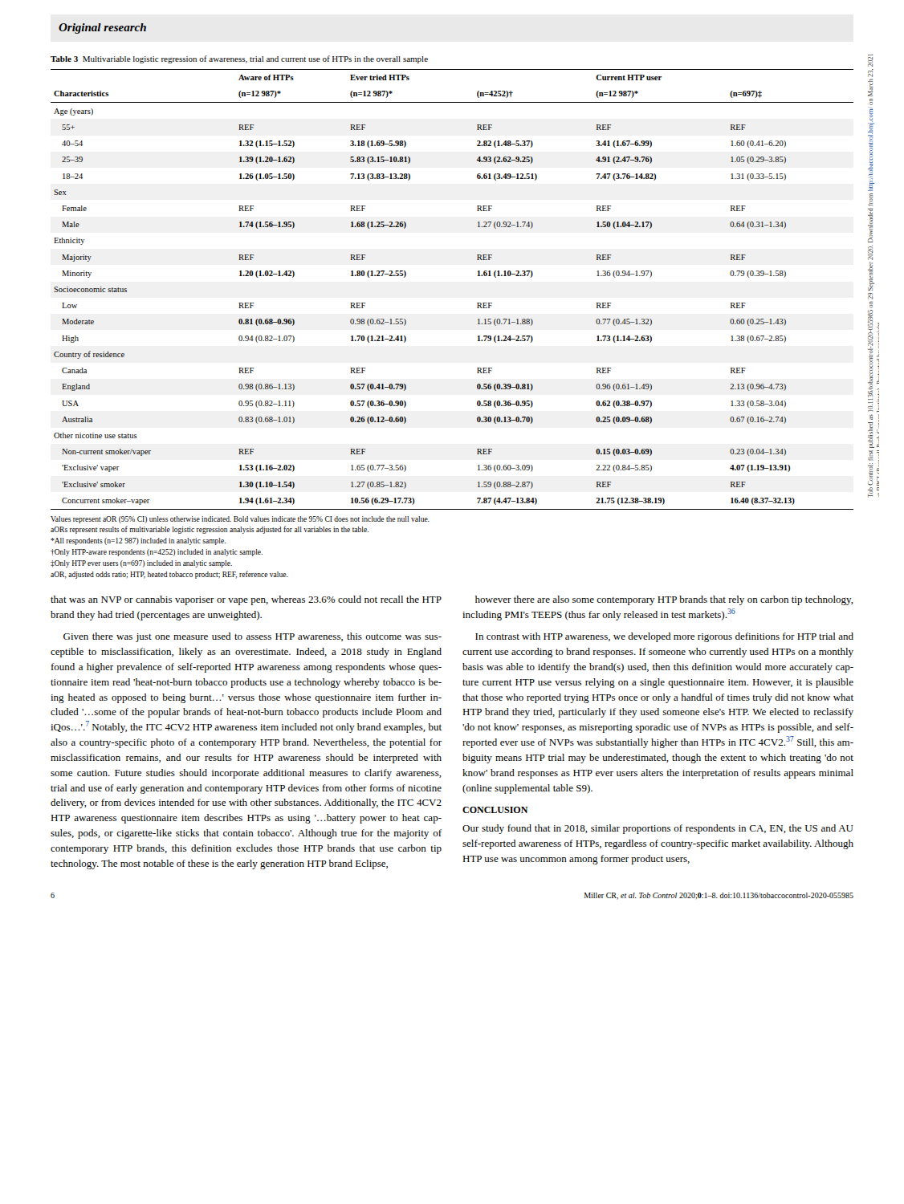Tob Control: first published as 10.1136/tobaccocontrol-2020-055985 on 29 September 2020. Downloaded from http://tobaccocontrol.bmj.com/ on March 23, 2021 at RPCI (Roswell Park Cancer Institute). Protected by copyright.
Original research
Table 3 Multivariable logistic regression of awareness, trial and current use of HTPs in the overall sample
| | Aware of HTPs | Ever tried HTPs | Current HTP user |
| --- | --- | --- | --- |
| Characteristics | (n=12 987)* | (n=12 987)* | (n=4252)† | (n=12 987)* | (n=697)‡ |
| Age (years) | | | | | |
| 55+ | REF | REF | REF | REF | REF |
| 40–54 | 1.32 (1.15–1.52) | 3.18 (1.69–5.98) | 2.82 (1.48–5.37) | 3.41 (1.67–6.99) | 1.60 (0.41–6.20) |
| 25–39 | 1.39 (1.20–1.62) | 5.83 (3.15–10.81) | 4.93 (2.62–9.25) | 4.91 (2.47–9.76) | 1.05 (0.29–3.85) |
| 18–24 | 1.26 (1.05–1.50) | 7.13 (3.83–13.28) | 6.61 (3.49–12.51) | 7.47 (3.76–14.82) | 1.31 (0.33–5.15) |
| Sex | | | | | |
| Female | REF | REF | REF | REF | REF |
| Male | 1.74 (1.56–1.95) | 1.68 (1.25–2.26) | 1.27 (0.92–1.74) | 1.50 (1.04–2.17) | 0.64 (0.31–1.34) |
| Ethnicity | | | | | |
| Majority | REF | REF | REF | REF | REF |
| Minority | 1.20 (1.02–1.42) | 1.80 (1.27–2.55) | 1.61 (1.10–2.37) | 1.36 (0.94–1.97) | 0.79 (0.39–1.58) |
| Socioeconomic status | | | | | |
| Low | REF | REF | REF | REF | REF |
| Moderate | 0.81 (0.68–0.96) | 0.98 (0.62–1.55) | 1.15 (0.71–1.88) | 0.77 (0.45–1.32) | 0.60 (0.25–1.43) |
| High | 0.94 (0.82–1.07) | 1.70 (1.21–2.41) | 1.79 (1.24–2.57) | 1.73 (1.14–2.63) | 1.38 (0.67–2.85) |
| Country of residence | | | | | |
| Canada | REF | REF | REF | REF | REF |
| England | 0.98 (0.86–1.13) | 0.57 (0.41–0.79) | 0.56 (0.39–0.81) | 0.96 (0.61–1.49) | 2.13 (0.96–4.73) |
| USA | 0.95 (0.82–1.11) | 0.57 (0.36–0.90) | 0.58 (0.36–0.95) | 0.62 (0.38–0.97) | 1.33 (0.58–3.04) |
| Australia | 0.83 (0.68–1.01) | 0.26 (0.12–0.60) | 0.30 (0.13–0.70) | 0.25 (0.09–0.68) | 0.67 (0.16–2.74) |
| Other nicotine use status | | | | | |
| Non-current smoker/vaper | REF | REF | REF | 0.15 (0.03–0.69) | 0.23 (0.04–1.34) |
| 'Exclusive' vaper | 1.53 (1.16–2.02) | 1.65 (0.77–3.56) | 1.36 (0.60–3.09) | 2.22 (0.84–5.85) | 4.07 (1.19–13.91) |
| 'Exclusive' smoker | 1.30 (1.10–1.54) | 1.27 (0.85–1.82) | 1.59 (0.88–2.87) | REF | REF |
| Concurrent smoker–vaper | 1.94 (1.61–2.34) | 10.56 (6.29–17.73) | 7.87 (4.47–13.84) | 21.75 (12.38–38.19) | 16.40 (8.37–32.13) |
Values represent aOR (95% CI) unless otherwise indicated. Bold values indicate the 95% CI does not include the null value.
aORs represent results of multivariable logistic regression analysis adjusted for all variables in the table.
*All respondents (n=12 987) included in analytic sample.
†Only HTP-aware respondents (n=4252) included in analytic sample.
‡Only HTP ever users (n=697) included in analytic sample.
aOR, adjusted odds ratio; HTP, heated tobacco product; REF, reference value.
that was an NVP or cannabis vaporiser or vape pen, whereas 23.6% could not recall the HTP brand they had tried (percentages are unweighted).
Given there was just one measure used to assess HTP awareness, this outcome was susceptible to misclassification, likely as an overestimate. Indeed, a 2018 study in England found a higher prevalence of self-reported HTP awareness among respondents whose questionnaire item read 'heat-not-burn tobacco products use a technology whereby tobacco is being heated as opposed to being burnt…' versus those whose questionnaire item further included '…some of the popular brands of heat-not-burn tobacco products include Ploom and iQos…'.7 Notably, the ITC 4CV2 HTP awareness item included not only brand examples, but also a country-specific photo of a contemporary HTP brand. Nevertheless, the potential for misclassification remains, and our results for HTP awareness should be interpreted with some caution. Future studies should incorporate additional measures to clarify awareness, trial and use of early generation and contemporary HTP devices from other forms of nicotine delivery, or from devices intended for use with other substances. Additionally, the ITC 4CV2 HTP awareness questionnaire item describes HTPs as using '…battery power to heat capsules, pods, or cigarette-like sticks that contain tobacco'. Although true for the majority of contemporary HTP brands, this definition excludes those HTP brands that use carbon tip technology. The most notable of these is the early generation HTP brand Eclipse,
however there are also some contemporary HTP brands that rely on carbon tip technology, including PMI's TEEPS (thus far only released in test markets).36
In contrast with HTP awareness, we developed more rigorous definitions for HTP trial and current use according to brand responses. If someone who currently used HTPs on a monthly basis was able to identify the brand(s) used, then this definition would more accurately capture current HTP use versus relying on a single questionnaire item. However, it is plausible that those who reported trying HTPs once or only a handful of times truly did not know what HTP brand they tried, particularly if they used someone else's HTP. We elected to reclassify 'do not know' responses, as misreporting sporadic use of NVPs as HTPs is possible, and self-reported ever use of NVPs was substantially higher than HTPs in ITC 4CV2.37 Still, this ambiguity means HTP trial may be underestimated, though the extent to which treating 'do not know' brand responses as HTP ever users alters the interpretation of results appears minimal (online supplemental table S9).
Conclusion
Our study found that in 2018, similar proportions of respondents in CA, EN, the US and AU self-reported awareness of HTPs, regardless of country-specific market availability. Although HTP use was uncommon among former product users,
6 Miller CR, et al. Tob Control 2020;0:1–8. doi:10.1136/tobaccocontrol-2020-055985